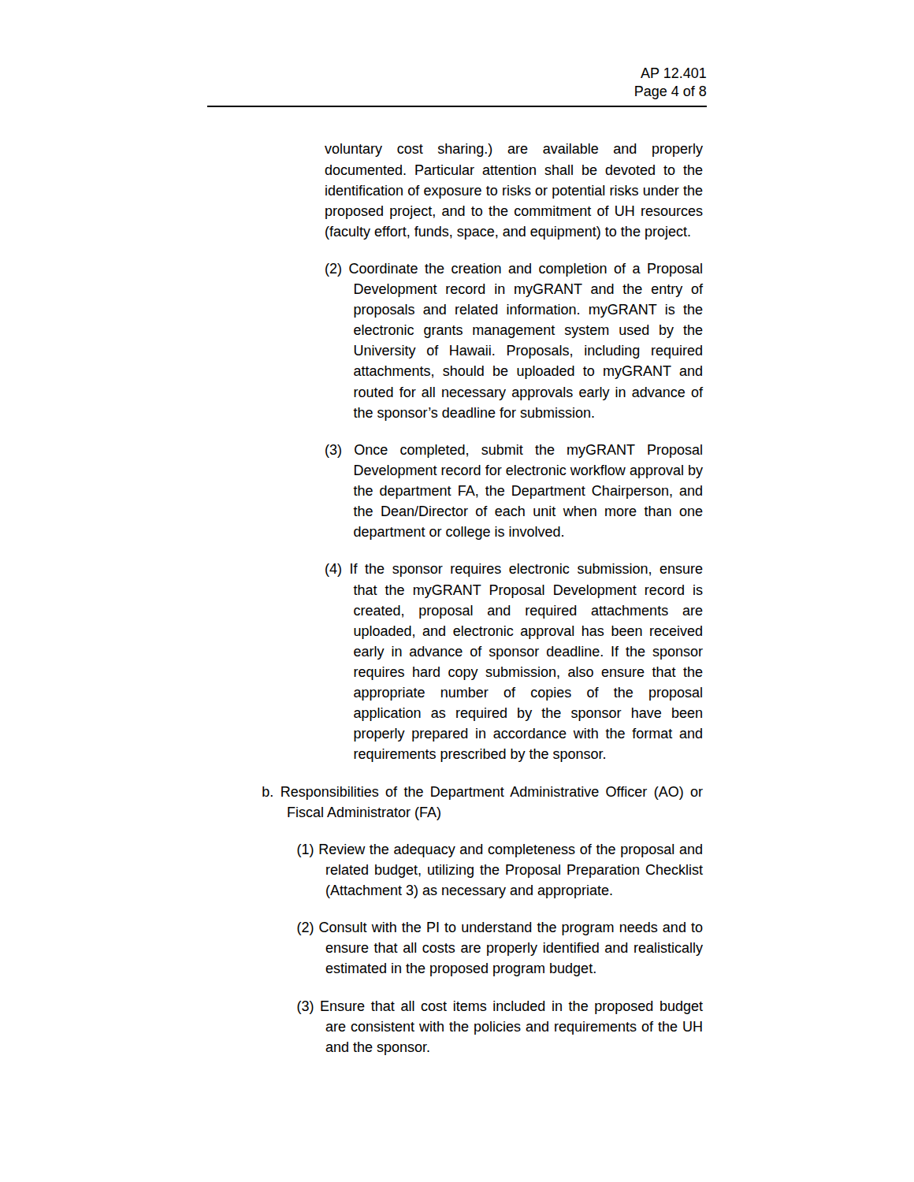AP 12.401
Page 4 of 8
voluntary cost sharing.) are available and properly documented. Particular attention shall be devoted to the identification of exposure to risks or potential risks under the proposed project, and to the commitment of UH resources (faculty effort, funds, space, and equipment) to the project.
(2) Coordinate the creation and completion of a Proposal Development record in myGRANT and the entry of proposals and related information. myGRANT is the electronic grants management system used by the University of Hawaii. Proposals, including required attachments, should be uploaded to myGRANT and routed for all necessary approvals early in advance of the sponsor’s deadline for submission.
(3) Once completed, submit the myGRANT Proposal Development record for electronic workflow approval by the department FA, the Department Chairperson, and the Dean/Director of each unit when more than one department or college is involved.
(4) If the sponsor requires electronic submission, ensure that the myGRANT Proposal Development record is created, proposal and required attachments are uploaded, and electronic approval has been received early in advance of sponsor deadline. If the sponsor requires hard copy submission, also ensure that the appropriate number of copies of the proposal application as required by the sponsor have been properly prepared in accordance with the format and requirements prescribed by the sponsor.
b. Responsibilities of the Department Administrative Officer (AO) or Fiscal Administrator (FA)
(1) Review the adequacy and completeness of the proposal and related budget, utilizing the Proposal Preparation Checklist (Attachment 3) as necessary and appropriate.
(2) Consult with the PI to understand the program needs and to ensure that all costs are properly identified and realistically estimated in the proposed program budget.
(3) Ensure that all cost items included in the proposed budget are consistent with the policies and requirements of the UH and the sponsor.